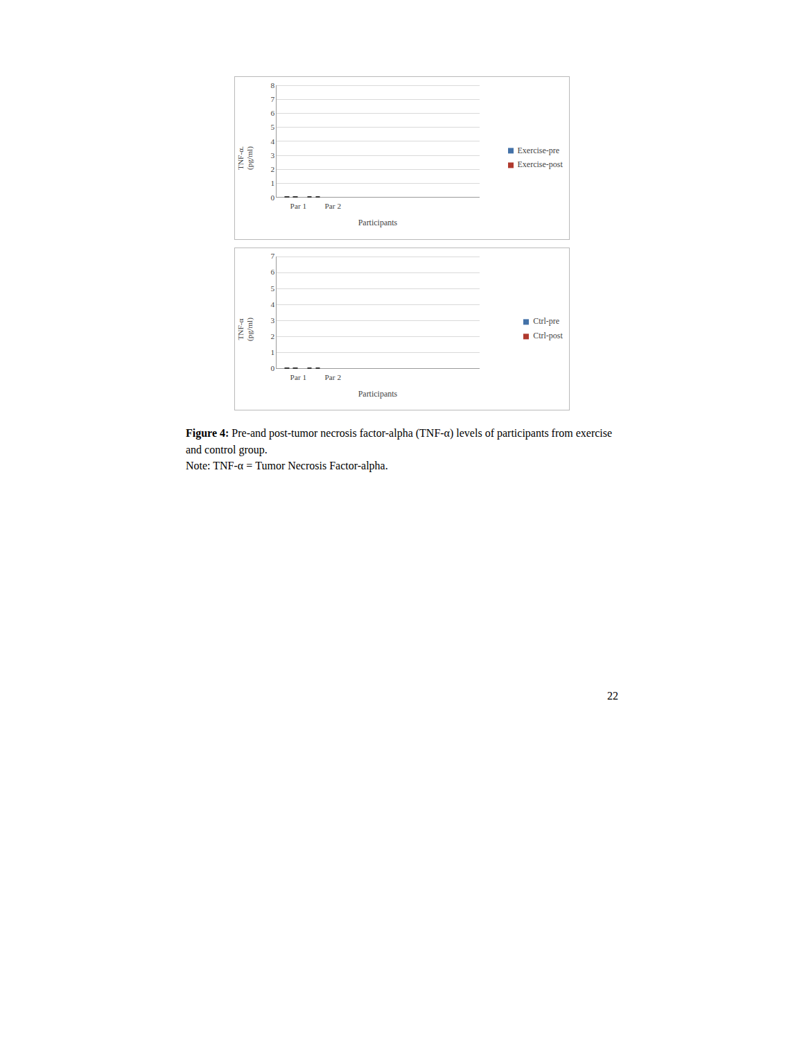TNF-α.
(pg/ml)
8 7 6 5 4 3 2 1 0
Par 1 Par 2
Participants
Exercise-pre
Exercise-post
TNF-α
(pg/ml)
7 6 5 4 3 2 1 0
Par 1 Par 2
Participants
Ctrl-pre
Ctrl-post
Figure 4: Pre-and post-tumor necrosis factor-alpha (TNF-α) levels of participants from exercise and control group.
Note: TNF-α = Tumor Necrosis Factor-alpha.
22